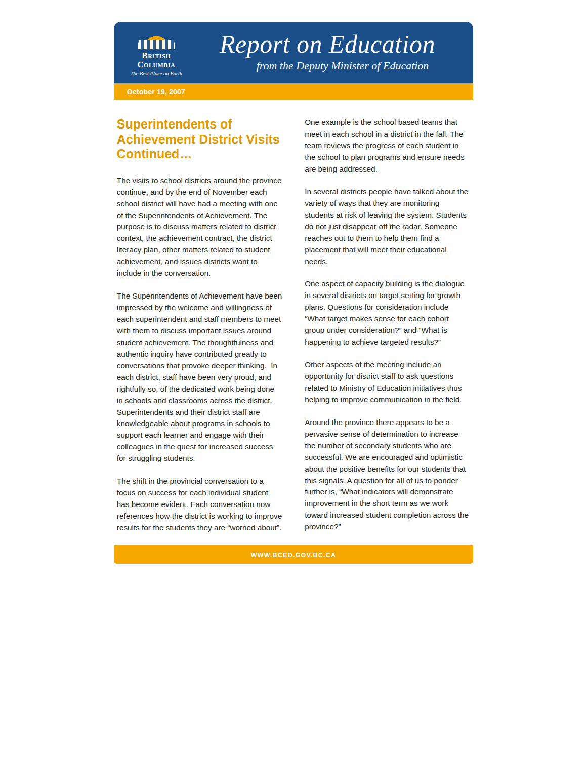British
Columbia
The Best Place on Earth
Report on Education
from the Deputy Minister of Education
October 19, 2007
Superintendents of Achievement District Visits Continued…
The visits to school districts around the province continue, and by the end of November each school district will have had a meeting with one of the Superintendents of Achievement. The purpose is to discuss matters related to district context, the achievement contract, the district literacy plan, other matters related to student achievement, and issues districts want to include in the conversation.
The Superintendents of Achievement have been impressed by the welcome and willingness of each superintendent and staff members to meet with them to discuss important issues around student achievement. The thoughtfulness and authentic inquiry have contributed greatly to conversations that provoke deeper thinking. In each district, staff have been very proud, and rightfully so, of the dedicated work being done in schools and classrooms across the district. Superintendents and their district staff are knowledgeable about programs in schools to support each learner and engage with their colleagues in the quest for increased success for struggling students.
The shift in the provincial conversation to a focus on success for each individual student has become evident. Each conversation now references how the district is working to improve results for the students they are “worried about”.
One example is the school based teams that meet in each school in a district in the fall. The team reviews the progress of each student in the school to plan programs and ensure needs are being addressed.
In several districts people have talked about the variety of ways that they are monitoring students at risk of leaving the system. Students do not just disappear off the radar. Someone reaches out to them to help them find a placement that will meet their educational needs.
One aspect of capacity building is the dialogue in several districts on target setting for growth plans. Questions for consideration include “What target makes sense for each cohort group under consideration?” and “What is happening to achieve targeted results?”
Other aspects of the meeting include an opportunity for district staff to ask questions related to Ministry of Education initiatives thus helping to improve communication in the field.
Around the province there appears to be a pervasive sense of determination to increase the number of secondary students who are successful. We are encouraged and optimistic about the positive benefits for our students that this signals. A question for all of us to ponder further is, “What indicators will demonstrate improvement in the short term as we work toward increased student completion across the province?”
WWW.BCED.GOV.BC.CA